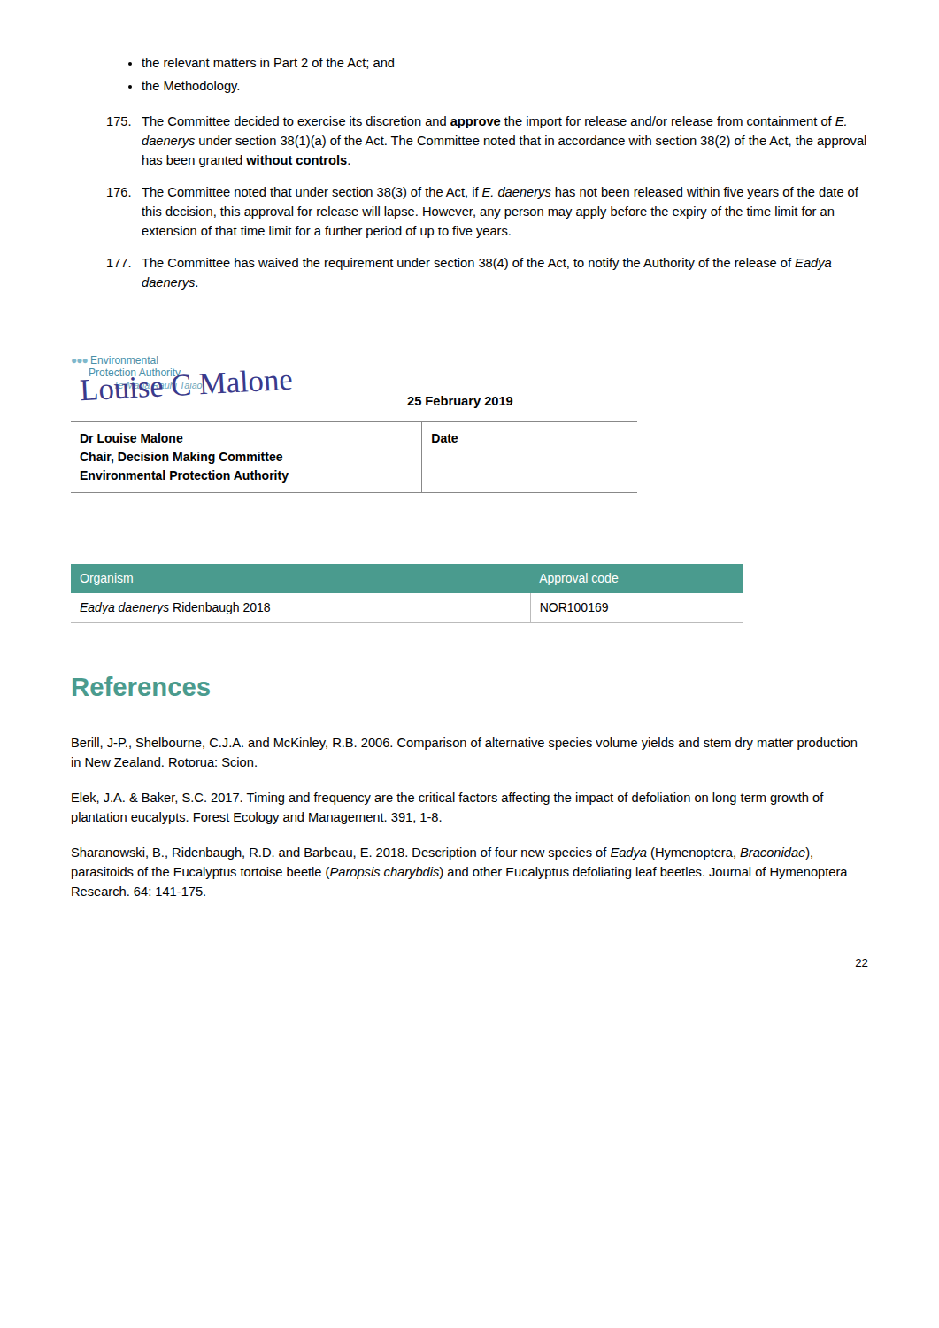the relevant matters in Part 2 of the Act; and
the Methodology.
The Committee decided to exercise its discretion and approve the import for release and/or release from containment of E. daenerys under section 38(1)(a) of the Act. The Committee noted that in accordance with section 38(2) of the Act, the approval has been granted without controls.
The Committee noted that under section 38(3) of the Act, if E. daenerys has not been released within five years of the date of this decision, this approval for release will lapse. However, any person may apply before the expiry of the time limit for an extension of that time limit for a further period of up to five years.
The Committee has waived the requirement under section 38(4) of the Act, to notify the Authority of the release of Eadya daenerys.
●●● Environmental
Protection Authority
Te Mana Rauhī Taiao
Louise C Malone
25 February 2019
| Dr Louise Malone Chair, Decision Making Committee Environmental Protection Authority | Date |
| Organism | Approval code |
| --- | --- |
| Eadya daenerys Ridenbaugh 2018 | NOR100169 |
References
Berill, J-P., Shelbourne, C.J.A. and McKinley, R.B. 2006. Comparison of alternative species volume yields and stem dry matter production in New Zealand. Rotorua: Scion.
Elek, J.A. & Baker, S.C. 2017. Timing and frequency are the critical factors affecting the impact of defoliation on long term growth of plantation eucalypts. Forest Ecology and Management. 391, 1-8.
Sharanowski, B., Ridenbaugh, R.D. and Barbeau, E. 2018. Description of four new species of Eadya (Hymenoptera, Braconidae), parasitoids of the Eucalyptus tortoise beetle (Paropsis charybdis) and other Eucalyptus defoliating leaf beetles. Journal of Hymenoptera Research. 64: 141-175.
22